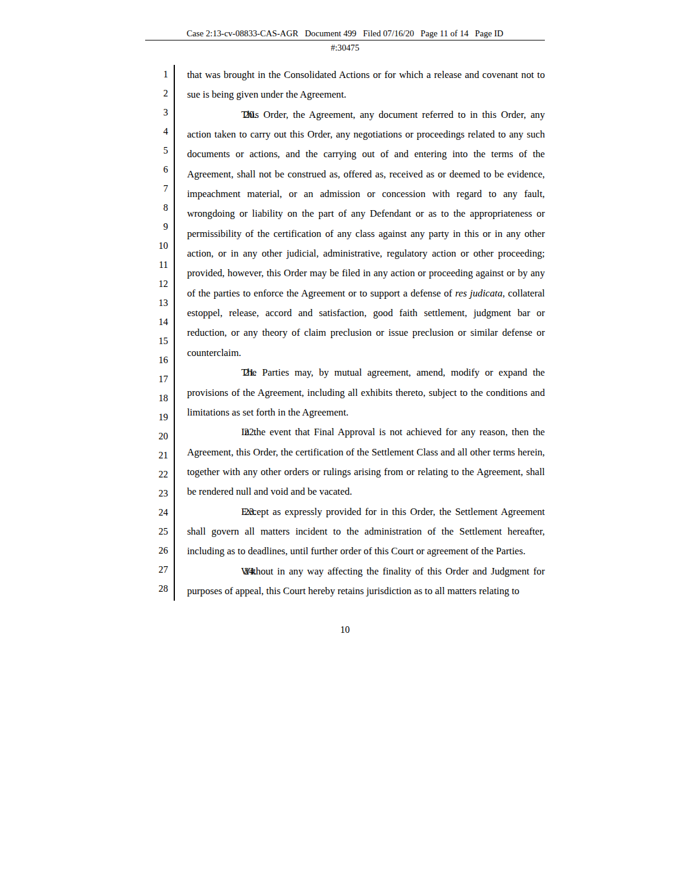Case 2:13-cv-08833-CAS-AGR Document 499 Filed 07/16/20 Page 11 of 14 Page ID
#:30475
1
2
3
4
5
6
7
8
9
10
11
12
13
14
15
16
17
18
19
20
21
22
23
24
25
26
27
28
that was brought in the Consolidated Actions or for which a release and covenant not to sue is being given under the Agreement.
20. This Order, the Agreement, any document referred to in this Order, any action taken to carry out this Order, any negotiations or proceedings related to any such documents or actions, and the carrying out of and entering into the terms of the Agreement, shall not be construed as, offered as, received as or deemed to be evidence, impeachment material, or an admission or concession with regard to any fault, wrongdoing or liability on the part of any Defendant or as to the appropriateness or permissibility of the certification of any class against any party in this or in any other action, or in any other judicial, administrative, regulatory action or other proceeding; provided, however, this Order may be filed in any action or proceeding against or by any of the parties to enforce the Agreement or to support a defense of res judicata, collateral estoppel, release, accord and satisfaction, good faith settlement, judgment bar or reduction, or any theory of claim preclusion or issue preclusion or similar defense or counterclaim.
21. The Parties may, by mutual agreement, amend, modify or expand the provisions of the Agreement, including all exhibits thereto, subject to the conditions and limitations as set forth in the Agreement.
22. In the event that Final Approval is not achieved for any reason, then the Agreement, this Order, the certification of the Settlement Class and all other terms herein, together with any other orders or rulings arising from or relating to the Agreement, shall be rendered null and void and be vacated.
23. Except as expressly provided for in this Order, the Settlement Agreement shall govern all matters incident to the administration of the Settlement hereafter, including as to deadlines, until further order of this Court or agreement of the Parties.
24. Without in any way affecting the finality of this Order and Judgment for purposes of appeal, this Court hereby retains jurisdiction as to all matters relating to
10